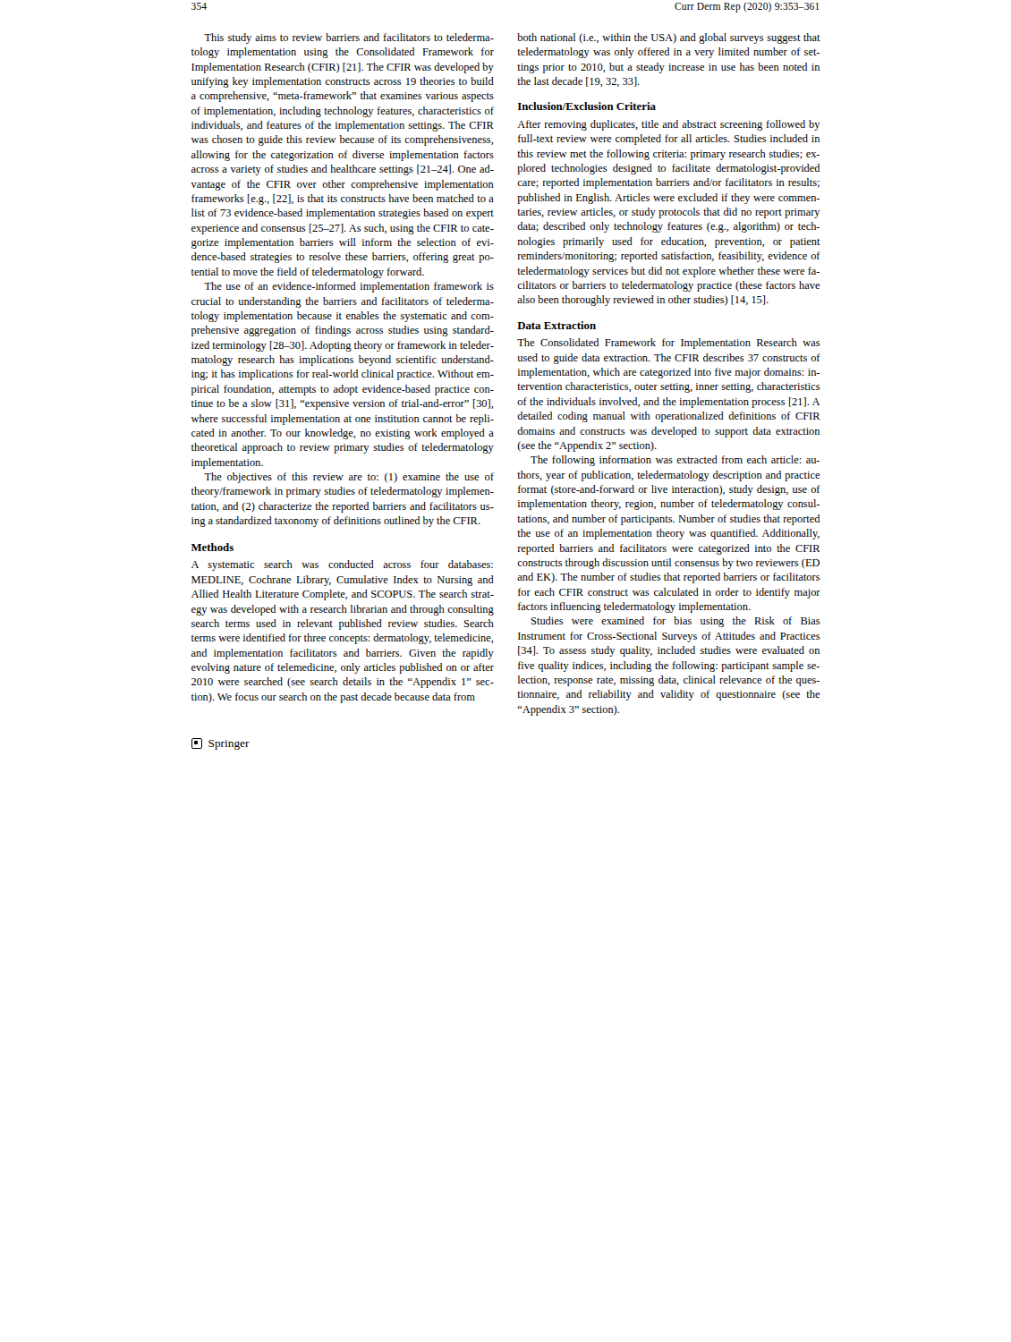354 Curr Derm Rep (2020) 9:353–361
This study aims to review barriers and facilitators to teledermatology implementation using the Consolidated Framework for Implementation Research (CFIR) [21]. The CFIR was developed by unifying key implementation constructs across 19 theories to build a comprehensive, “meta-framework” that examines various aspects of implementation, including technology features, characteristics of individuals, and features of the implementation settings. The CFIR was chosen to guide this review because of its comprehensiveness, allowing for the categorization of diverse implementation factors across a variety of studies and healthcare settings [21–24]. One advantage of the CFIR over other comprehensive implementation frameworks [e.g., [22], is that its constructs have been matched to a list of 73 evidence-based implementation strategies based on expert experience and consensus [25–27]. As such, using the CFIR to categorize implementation barriers will inform the selection of evidence-based strategies to resolve these barriers, offering great potential to move the field of teledermatology forward.
The use of an evidence-informed implementation framework is crucial to understanding the barriers and facilitators of teledermatology implementation because it enables the systematic and comprehensive aggregation of findings across studies using standardized terminology [28–30]. Adopting theory or framework in teledermatology research has implications beyond scientific understanding; it has implications for real-world clinical practice. Without empirical foundation, attempts to adopt evidence-based practice continue to be a slow [31], “expensive version of trial-and-error” [30], where successful implementation at one institution cannot be replicated in another. To our knowledge, no existing work employed a theoretical approach to review primary studies of teledermatology implementation.
The objectives of this review are to: (1) examine the use of theory/framework in primary studies of teledermatology implementation, and (2) characterize the reported barriers and facilitators using a standardized taxonomy of definitions outlined by the CFIR.
Methods
A systematic search was conducted across four databases: MEDLINE, Cochrane Library, Cumulative Index to Nursing and Allied Health Literature Complete, and SCOPUS. The search strategy was developed with a research librarian and through consulting search terms used in relevant published review studies. Search terms were identified for three concepts: dermatology, telemedicine, and implementation facilitators and barriers. Given the rapidly evolving nature of telemedicine, only articles published on or after 2010 were searched (see search details in the “Appendix 1” section). We focus our search on the past decade because data from
both national (i.e., within the USA) and global surveys suggest that teledermatology was only offered in a very limited number of settings prior to 2010, but a steady increase in use has been noted in the last decade [19, 32, 33].
Inclusion/Exclusion Criteria
After removing duplicates, title and abstract screening followed by full-text review were completed for all articles. Studies included in this review met the following criteria: primary research studies; explored technologies designed to facilitate dermatologist-provided care; reported implementation barriers and/or facilitators in results; published in English. Articles were excluded if they were commentaries, review articles, or study protocols that did no report primary data; described only technology features (e.g., algorithm) or technologies primarily used for education, prevention, or patient reminders/monitoring; reported satisfaction, feasibility, evidence of teledermatology services but did not explore whether these were facilitators or barriers to teledermatology practice (these factors have also been thoroughly reviewed in other studies) [14, 15].
Data Extraction
The Consolidated Framework for Implementation Research was used to guide data extraction. The CFIR describes 37 constructs of implementation, which are categorized into five major domains: intervention characteristics, outer setting, inner setting, characteristics of the individuals involved, and the implementation process [21]. A detailed coding manual with operationalized definitions of CFIR domains and constructs was developed to support data extraction (see the “Appendix 2” section).
The following information was extracted from each article: authors, year of publication, teledermatology description and practice format (store-and-forward or live interaction), study design, use of implementation theory, region, number of teledermatology consultations, and number of participants. Number of studies that reported the use of an implementation theory was quantified. Additionally, reported barriers and facilitators were categorized into the CFIR constructs through discussion until consensus by two reviewers (ED and EK). The number of studies that reported barriers or facilitators for each CFIR construct was calculated in order to identify major factors influencing teledermatology implementation.
Studies were examined for bias using the Risk of Bias Instrument for Cross-Sectional Surveys of Attitudes and Practices [34]. To assess study quality, included studies were evaluated on five quality indices, including the following: participant sample selection, response rate, missing data, clinical relevance of the questionnaire, and reliability and validity of questionnaire (see the “Appendix 3” section).
Springer